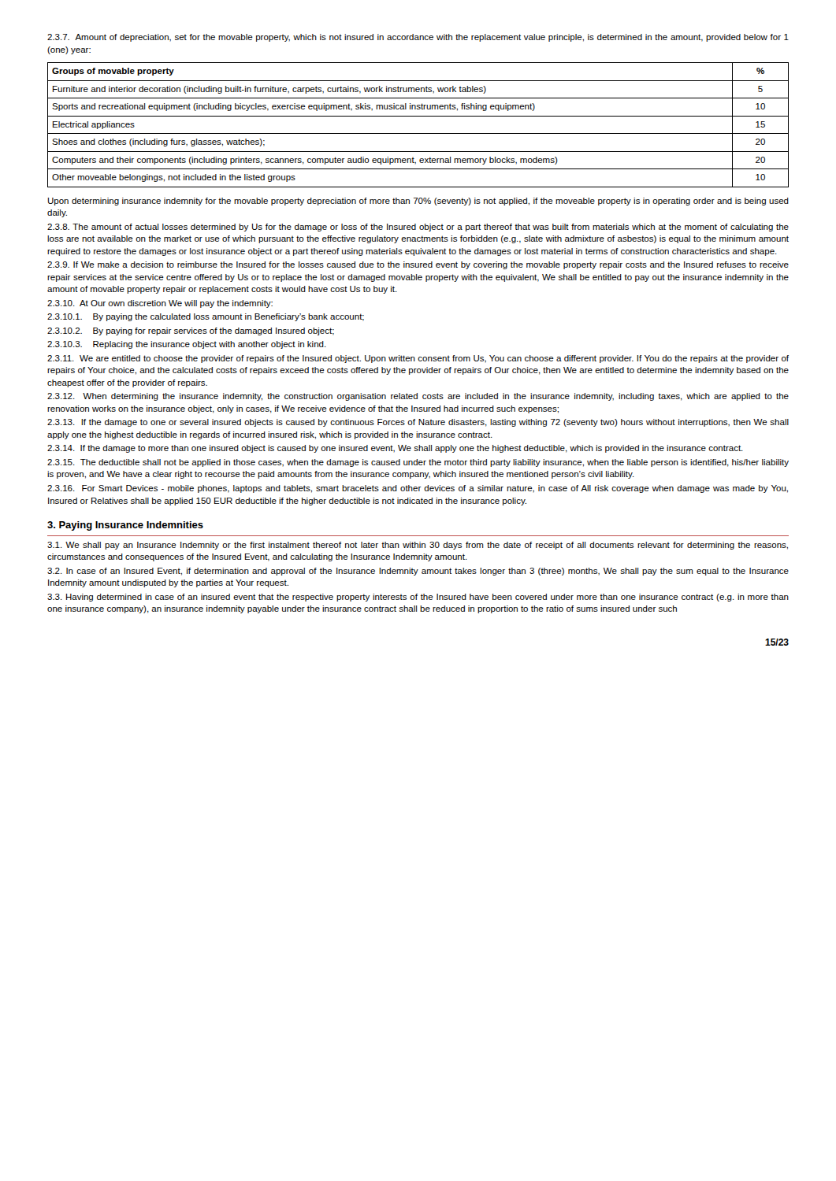2.3.7. Amount of depreciation, set for the movable property, which is not insured in accordance with the replacement value principle, is determined in the amount, provided below for 1 (one) year:
| Groups of movable property | % |
| --- | --- |
| Furniture and interior decoration (including built-in furniture, carpets, curtains, work instruments, work tables) | 5 |
| Sports and recreational equipment (including bicycles, exercise equipment, skis, musical instruments, fishing equipment) | 10 |
| Electrical appliances | 15 |
| Shoes and clothes (including furs, glasses, watches); | 20 |
| Computers and their components (including printers, scanners, computer audio equipment, external memory blocks, modems) | 20 |
| Other moveable belongings, not included in the listed groups | 10 |
Upon determining insurance indemnity for the movable property depreciation of more than 70% (seventy) is not applied, if the moveable property is in operating order and is being used daily.
2.3.8. The amount of actual losses determined by Us for the damage or loss of the Insured object or a part thereof that was built from materials which at the moment of calculating the loss are not available on the market or use of which pursuant to the effective regulatory enactments is forbidden (e.g., slate with admixture of asbestos) is equal to the minimum amount required to restore the damages or lost insurance object or a part thereof using materials equivalent to the damages or lost material in terms of construction characteristics and shape.
2.3.9. If We make a decision to reimburse the Insured for the losses caused due to the insured event by covering the movable property repair costs and the Insured refuses to receive repair services at the service centre offered by Us or to replace the lost or damaged movable property with the equivalent, We shall be entitled to pay out the insurance indemnity in the amount of movable property repair or replacement costs it would have cost Us to buy it.
2.3.10. At Our own discretion We will pay the indemnity:
2.3.10.1. By paying the calculated loss amount in Beneficiary’s bank account;
2.3.10.2. By paying for repair services of the damaged Insured object;
2.3.10.3. Replacing the insurance object with another object in kind.
2.3.11. We are entitled to choose the provider of repairs of the Insured object. Upon written consent from Us, You can choose a different provider. If You do the repairs at the provider of repairs of Your choice, and the calculated costs of repairs exceed the costs offered by the provider of repairs of Our choice, then We are entitled to determine the indemnity based on the cheapest offer of the provider of repairs.
2.3.12. When determining the insurance indemnity, the construction organisation related costs are included in the insurance indemnity, including taxes, which are applied to the renovation works on the insurance object, only in cases, if We receive evidence of that the Insured had incurred such expenses;
2.3.13. If the damage to one or several insured objects is caused by continuous Forces of Nature disasters, lasting withing 72 (seventy two) hours without interruptions, then We shall apply one the highest deductible in regards of incurred insured risk, which is provided in the insurance contract.
2.3.14. If the damage to more than one insured object is caused by one insured event, We shall apply one the highest deductible, which is provided in the insurance contract.
2.3.15. The deductible shall not be applied in those cases, when the damage is caused under the motor third party liability insurance, when the liable person is identified, his/her liability is proven, and We have a clear right to recourse the paid amounts from the insurance company, which insured the mentioned person’s civil liability.
2.3.16. For Smart Devices - mobile phones, laptops and tablets, smart bracelets and other devices of a similar nature, in case of All risk coverage when damage was made by You, Insured or Relatives shall be applied 150 EUR deductible if the higher deductible is not indicated in the insurance policy.
3. Paying Insurance Indemnities
3.1. We shall pay an Insurance Indemnity or the first instalment thereof not later than within 30 days from the date of receipt of all documents relevant for determining the reasons, circumstances and consequences of the Insured Event, and calculating the Insurance Indemnity amount.
3.2. In case of an Insured Event, if determination and approval of the Insurance Indemnity amount takes longer than 3 (three) months, We shall pay the sum equal to the Insurance Indemnity amount undisputed by the parties at Your request.
3.3. Having determined in case of an insured event that the respective property interests of the Insured have been covered under more than one insurance contract (e.g. in more than one insurance company), an insurance indemnity payable under the insurance contract shall be reduced in proportion to the ratio of sums insured under such
15/23